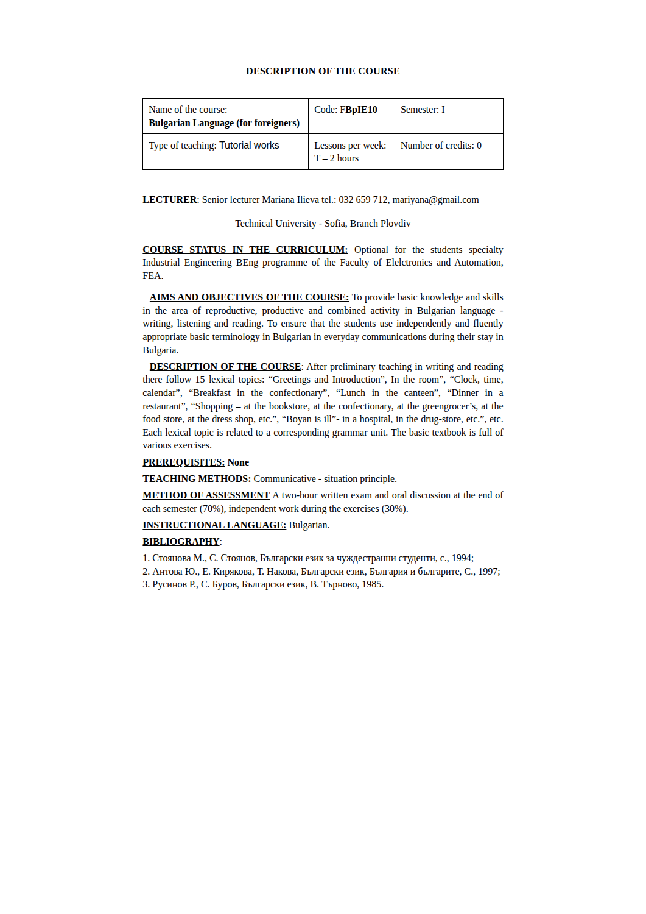DESCRIPTION OF THE COURSE
| Name of the course: Bulgarian Language (for foreigners) | Code: F BpIE10 | Semester: I |
| Type of teaching: Tutorial works | Lessons per week: T – 2 hours | Number of credits: 0 |
LECTURER: Senior lecturer Mariana Ilieva tel.: 032 659 712, mariyana@gmail.com
Technical University - Sofia, Branch Plovdiv
COURSE STATUS IN THE CURRICULUM: Optional for the students specialty Industrial Engineering BEng programme of the Faculty of Elelctronics and Automation, FEA.
AIMS AND OBJECTIVES OF THE COURSE: To provide basic knowledge and skills in the area of reproductive, productive and combined activity in Bulgarian language - writing, listening and reading. To ensure that the students use independently and fluently appropriate basic terminology in Bulgarian in everyday communications during their stay in Bulgaria.
DESCRIPTION OF THE COURSE: After preliminary teaching in writing and reading there follow 15 lexical topics: “Greetings and Introduction”, In the room”, “Clock, time, calendar”, “Breakfast in the confectionary”, “Lunch in the canteen”, “Dinner in a restaurant”, “Shopping – at the bookstore, at the confectionary, at the greengrocer’s, at the food store, at the dress shop, etc.”, “Boyan is ill”- in a hospital, in the drug-store, etc.”, etc. Each lexical topic is related to a corresponding grammar unit. The basic textbook is full of various exercises.
PREREQUISITES: None
TEACHING METHODS: Communicative - situation principle.
METHOD OF ASSESSMENT A two-hour written exam and oral discussion at the end of each semester (70%), independent work during the exercises (30%).
INSTRUCTIONAL LANGUAGE: Bulgarian.
BIBLIOGRAPHY:
1. Стоянова М., С. Стоянов, Български език за чуждестранни студенти, с., 1994;
2. Антова Ю., Е. Кирякова, Т. Накова, Български език, България и българите, С., 1997;
3. Русинов Р., С. Буров, Български език, В. Търново, 1985.